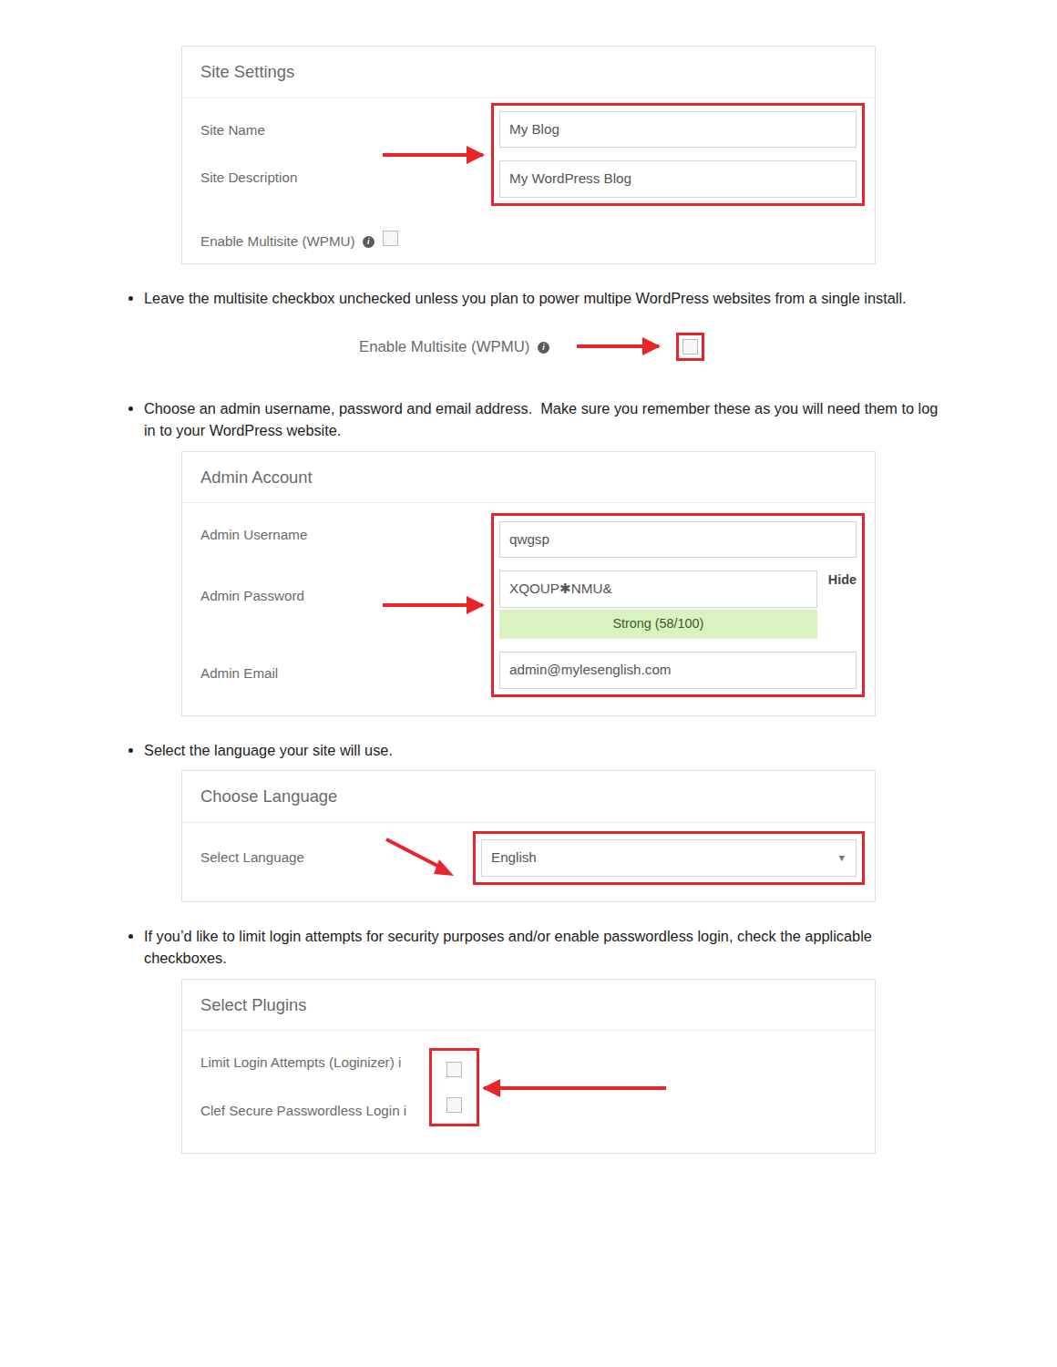Site Settings
Site Name
Site Description
My Blog
My WordPress Blog
Enable Multisite (WPMU) i
Leave the multisite checkbox unchecked unless you plan to power multipe WordPress websites from a single install.
Enable Multisite (WPMU) i
Choose an admin username, password and email address. Make sure you remember these as you will need them to log in to your WordPress website.
Admin Account
Admin Username
Admin Password
Admin Email
qwgsp
XQOUP✱NMU&
Strong (58/100)
Hide
admin@mylesenglish.com
Select the language your site will use.
Choose Language
Select Language
English▼
If you’d like to limit login attempts for security purposes and/or enable passwordless login, check the applicable checkboxes.
Select Plugins
Limit Login Attempts (Loginizer) i
Clef Secure Passwordless Login i